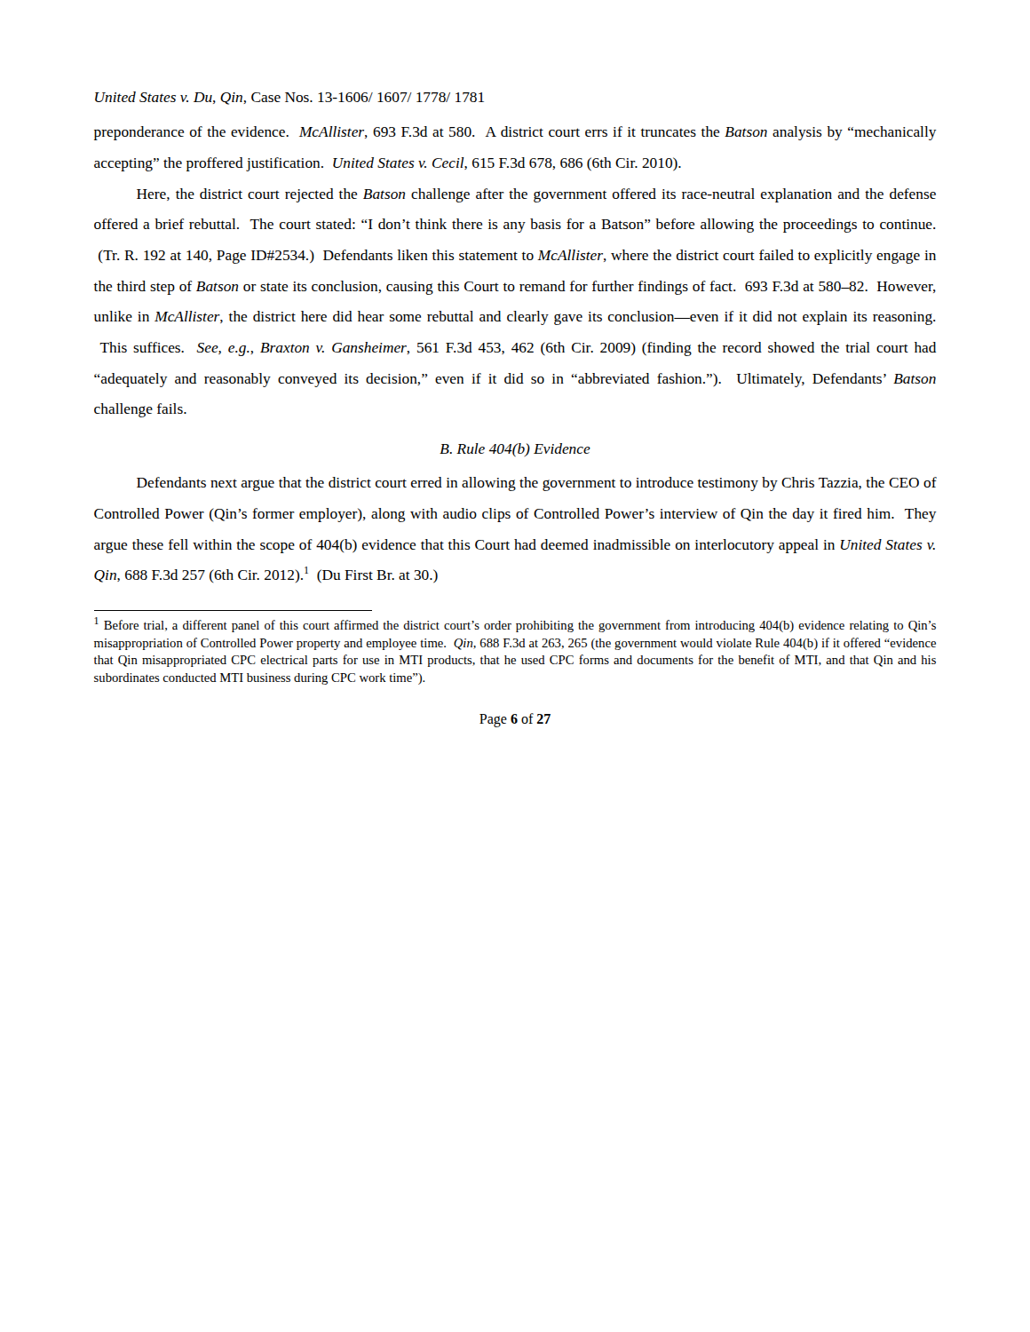United States v. Du, Qin, Case Nos. 13-1606/ 1607/ 1778/ 1781
preponderance of the evidence. McAllister, 693 F.3d at 580. A district court errs if it truncates the Batson analysis by “mechanically accepting” the proffered justification. United States v. Cecil, 615 F.3d 678, 686 (6th Cir. 2010).
Here, the district court rejected the Batson challenge after the government offered its race-neutral explanation and the defense offered a brief rebuttal. The court stated: “I don’t think there is any basis for a Batson” before allowing the proceedings to continue. (Tr. R. 192 at 140, Page ID#2534.) Defendants liken this statement to McAllister, where the district court failed to explicitly engage in the third step of Batson or state its conclusion, causing this Court to remand for further findings of fact. 693 F.3d at 580–82. However, unlike in McAllister, the district here did hear some rebuttal and clearly gave its conclusion—even if it did not explain its reasoning. This suffices. See, e.g., Braxton v. Gansheimer, 561 F.3d 453, 462 (6th Cir. 2009) (finding the record showed the trial court had “adequately and reasonably conveyed its decision,” even if it did so in “abbreviated fashion.”). Ultimately, Defendants’ Batson challenge fails.
B. Rule 404(b) Evidence
Defendants next argue that the district court erred in allowing the government to introduce testimony by Chris Tazzia, the CEO of Controlled Power (Qin’s former employer), along with audio clips of Controlled Power’s interview of Qin the day it fired him. They argue these fell within the scope of 404(b) evidence that this Court had deemed inadmissible on interlocutory appeal in United States v. Qin, 688 F.3d 257 (6th Cir. 2012).1 (Du First Br. at 30.)
1 Before trial, a different panel of this court affirmed the district court’s order prohibiting the government from introducing 404(b) evidence relating to Qin’s misappropriation of Controlled Power property and employee time. Qin, 688 F.3d at 263, 265 (the government would violate Rule 404(b) if it offered “evidence that Qin misappropriated CPC electrical parts for use in MTI products, that he used CPC forms and documents for the benefit of MTI, and that Qin and his subordinates conducted MTI business during CPC work time”).
Page 6 of 27